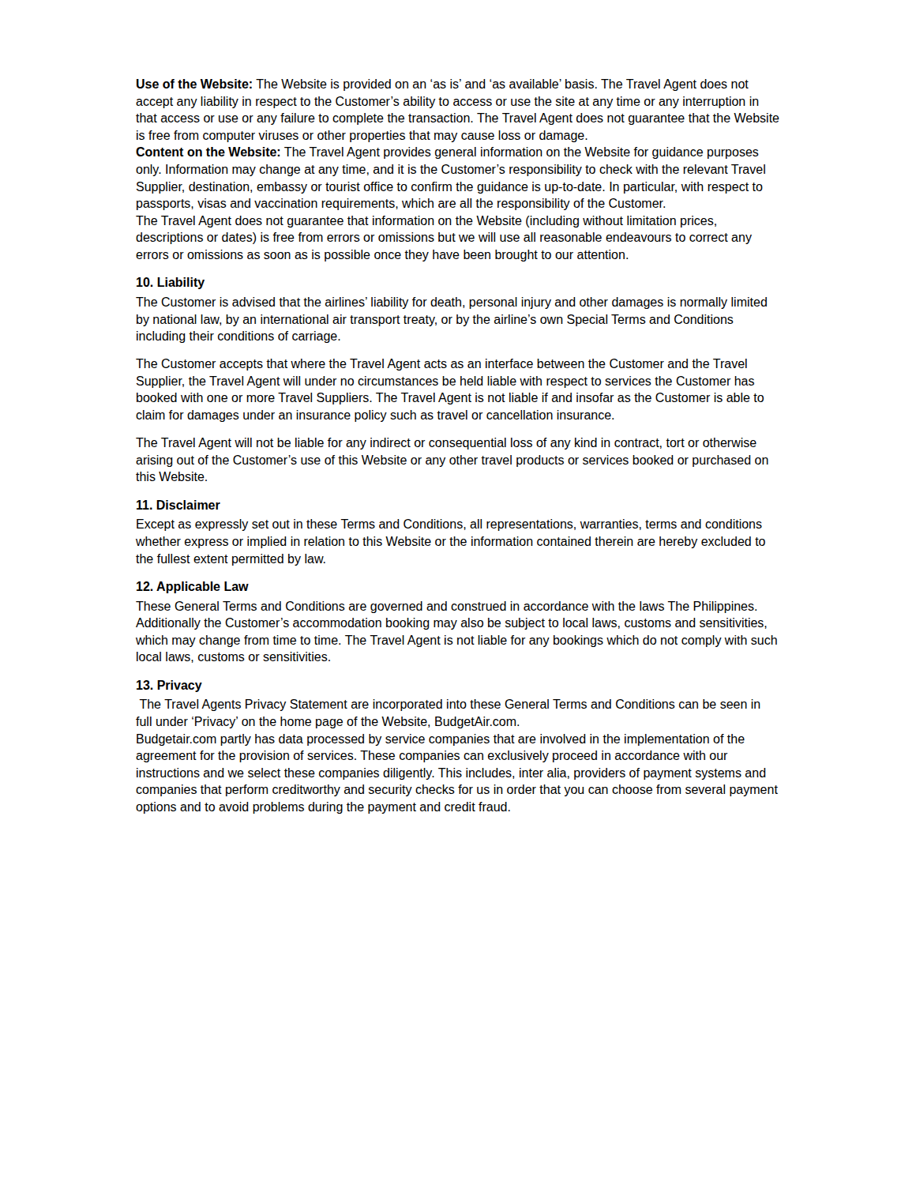Use of the Website: The Website is provided on an ‘as is’ and ‘as available’ basis. The Travel Agent does not accept any liability in respect to the Customer’s ability to access or use the site at any time or any interruption in that access or use or any failure to complete the transaction. The Travel Agent does not guarantee that the Website is free from computer viruses or other properties that may cause loss or damage.
Content on the Website: The Travel Agent provides general information on the Website for guidance purposes only. Information may change at any time, and it is the Customer’s responsibility to check with the relevant Travel Supplier, destination, embassy or tourist office to confirm the guidance is up-to-date. In particular, with respect to passports, visas and vaccination requirements, which are all the responsibility of the Customer.
The Travel Agent does not guarantee that information on the Website (including without limitation prices, descriptions or dates) is free from errors or omissions but we will use all reasonable endeavours to correct any errors or omissions as soon as is possible once they have been brought to our attention.
10. Liability
The Customer is advised that the airlines’ liability for death, personal injury and other damages is normally limited by national law, by an international air transport treaty, or by the airline’s own Special Terms and Conditions including their conditions of carriage.
The Customer accepts that where the Travel Agent acts as an interface between the Customer and the Travel Supplier, the Travel Agent will under no circumstances be held liable with respect to services the Customer has booked with one or more Travel Suppliers. The Travel Agent is not liable if and insofar as the Customer is able to claim for damages under an insurance policy such as travel or cancellation insurance.
The Travel Agent will not be liable for any indirect or consequential loss of any kind in contract, tort or otherwise arising out of the Customer’s use of this Website or any other travel products or services booked or purchased on this Website.
11. Disclaimer
Except as expressly set out in these Terms and Conditions, all representations, warranties, terms and conditions whether express or implied in relation to this Website or the information contained therein are hereby excluded to the fullest extent permitted by law.
12. Applicable Law
These General Terms and Conditions are governed and construed in accordance with the laws The Philippines. Additionally the Customer’s accommodation booking may also be subject to local laws, customs and sensitivities, which may change from time to time. The Travel Agent is not liable for any bookings which do not comply with such local laws, customs or sensitivities.
13. Privacy
The Travel Agents Privacy Statement are incorporated into these General Terms and Conditions can be seen in full under ‘Privacy’ on the home page of the Website, BudgetAir.com.
Budgetair.com partly has data processed by service companies that are involved in the implementation of the agreement for the provision of services. These companies can exclusively proceed in accordance with our instructions and we select these companies diligently. This includes, inter alia, providers of payment systems and companies that perform creditworthy and security checks for us in order that you can choose from several payment options and to avoid problems during the payment and credit fraud.